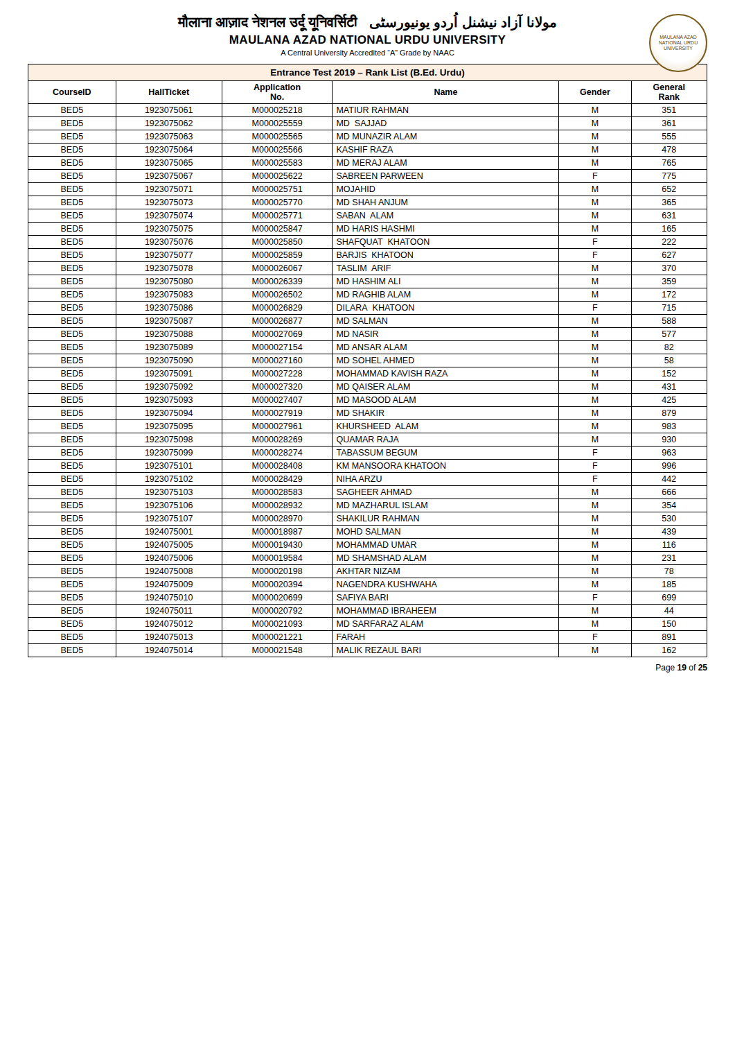MAULANA AZAD
NATIONAL URDU
UNIVERSITY
मौलाना आज़ाद नेशनल उर्दू यूनिवर्सिटी مولانا آزاد نیشنل اُردو یونیورسٹی
MAULANA AZAD NATIONAL URDU UNIVERSITY
A Central University Accredited “A” Grade by NAAC
Entrance Test 2019 – Rank List (B.Ed. Urdu)
| CourseID | HallTicket | Application No. | Name | Gender | General Rank |
| --- | --- | --- | --- | --- | --- |
| BED5 | 1923075061 | M000025218 | MATIUR RAHMAN | M | 351 |
| BED5 | 1923075062 | M000025559 | MD SAJJAD | M | 361 |
| BED5 | 1923075063 | M000025565 | MD MUNAZIR ALAM | M | 555 |
| BED5 | 1923075064 | M000025566 | KASHIF RAZA | M | 478 |
| BED5 | 1923075065 | M000025583 | MD MERAJ ALAM | M | 765 |
| BED5 | 1923075067 | M000025622 | SABREEN PARWEEN | F | 775 |
| BED5 | 1923075071 | M000025751 | MOJAHID | M | 652 |
| BED5 | 1923075073 | M000025770 | MD SHAH ANJUM | M | 365 |
| BED5 | 1923075074 | M000025771 | SABAN ALAM | M | 631 |
| BED5 | 1923075075 | M000025847 | MD HARIS HASHMI | M | 165 |
| BED5 | 1923075076 | M000025850 | SHAFQUAT KHATOON | F | 222 |
| BED5 | 1923075077 | M000025859 | BARJIS KHATOON | F | 627 |
| BED5 | 1923075078 | M000026067 | TASLIM ARIF | M | 370 |
| BED5 | 1923075080 | M000026339 | MD HASHIM ALI | M | 359 |
| BED5 | 1923075083 | M000026502 | MD RAGHIB ALAM | M | 172 |
| BED5 | 1923075086 | M000026829 | DILARA KHATOON | F | 715 |
| BED5 | 1923075087 | M000026877 | MD SALMAN | M | 588 |
| BED5 | 1923075088 | M000027069 | MD NASIR | M | 577 |
| BED5 | 1923075089 | M000027154 | MD ANSAR ALAM | M | 82 |
| BED5 | 1923075090 | M000027160 | MD SOHEL AHMED | M | 58 |
| BED5 | 1923075091 | M000027228 | MOHAMMAD KAVISH RAZA | M | 152 |
| BED5 | 1923075092 | M000027320 | MD QAISER ALAM | M | 431 |
| BED5 | 1923075093 | M000027407 | MD MASOOD ALAM | M | 425 |
| BED5 | 1923075094 | M000027919 | MD SHAKIR | M | 879 |
| BED5 | 1923075095 | M000027961 | KHURSHEED ALAM | M | 983 |
| BED5 | 1923075098 | M000028269 | QUAMAR RAJA | M | 930 |
| BED5 | 1923075099 | M000028274 | TABASSUM BEGUM | F | 963 |
| BED5 | 1923075101 | M000028408 | KM MANSOORA KHATOON | F | 996 |
| BED5 | 1923075102 | M000028429 | NIHA ARZU | F | 442 |
| BED5 | 1923075103 | M000028583 | SAGHEER AHMAD | M | 666 |
| BED5 | 1923075106 | M000028932 | MD MAZHARUL ISLAM | M | 354 |
| BED5 | 1923075107 | M000028970 | SHAKILUR RAHMAN | M | 530 |
| BED5 | 1924075001 | M000018987 | MOHD SALMAN | M | 439 |
| BED5 | 1924075005 | M000019430 | MOHAMMAD UMAR | M | 116 |
| BED5 | 1924075006 | M000019584 | MD SHAMSHAD ALAM | M | 231 |
| BED5 | 1924075008 | M000020198 | AKHTAR NIZAM | M | 78 |
| BED5 | 1924075009 | M000020394 | NAGENDRA KUSHWAHA | M | 185 |
| BED5 | 1924075010 | M000020699 | SAFIYA BARI | F | 699 |
| BED5 | 1924075011 | M000020792 | MOHAMMAD IBRAHEEM | M | 44 |
| BED5 | 1924075012 | M000021093 | MD SARFARAZ ALAM | M | 150 |
| BED5 | 1924075013 | M000021221 | FARAH | F | 891 |
| BED5 | 1924075014 | M000021548 | MALIK REZAUL BARI | M | 162 |
Page 19 of 25